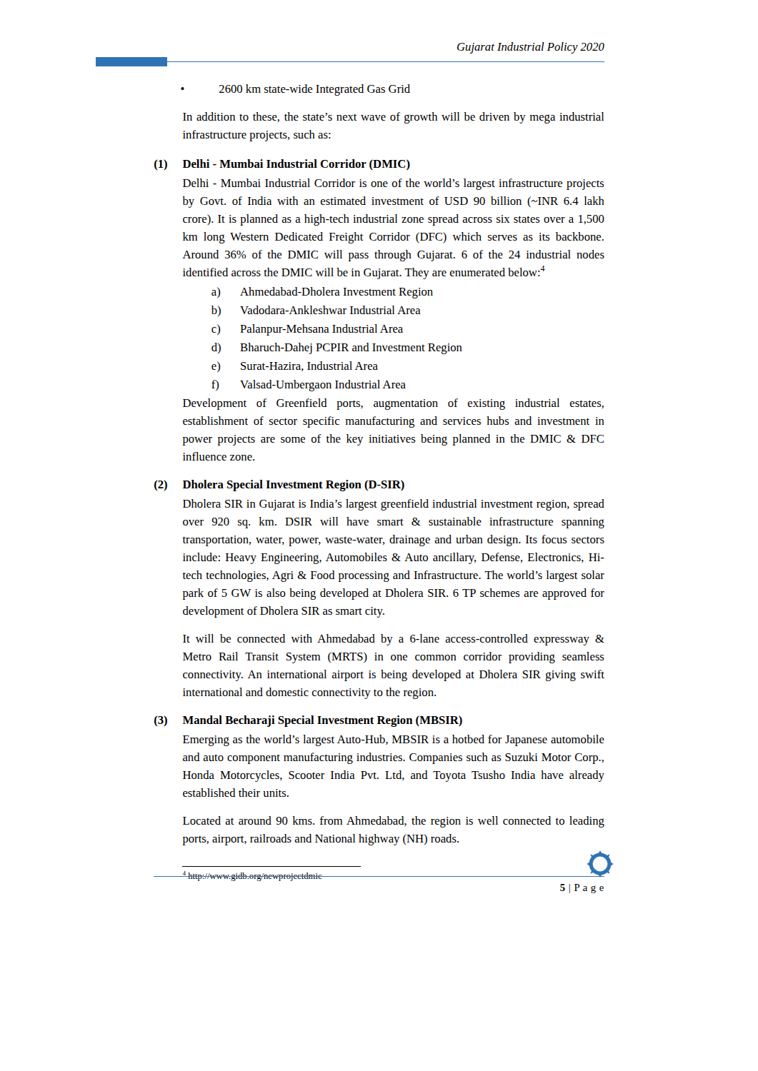Gujarat Industrial Policy 2020
2600 km state-wide Integrated Gas Grid
In addition to these, the state’s next wave of growth will be driven by mega industrial infrastructure projects, such as:
(1)
Delhi - Mumbai Industrial Corridor (DMIC)
Delhi - Mumbai Industrial Corridor is one of the world’s largest infrastructure projects by Govt. of India with an estimated investment of USD 90 billion (~INR 6.4 lakh crore). It is planned as a high-tech industrial zone spread across six states over a 1,500 km long Western Dedicated Freight Corridor (DFC) which serves as its backbone. Around 36% of the DMIC will pass through Gujarat. 6 of the 24 industrial nodes identified across the DMIC will be in Gujarat. They are enumerated below:4
a) Ahmedabad-Dholera Investment Region
b) Vadodara-Ankleshwar Industrial Area
c) Palanpur-Mehsana Industrial Area
d) Bharuch-Dahej PCPIR and Investment Region
e) Surat-Hazira, Industrial Area
f) Valsad-Umbergaon Industrial Area
Development of Greenfield ports, augmentation of existing industrial estates, establishment of sector specific manufacturing and services hubs and investment in power projects are some of the key initiatives being planned in the DMIC & DFC influence zone.
(2)
Dholera Special Investment Region (D-SIR)
Dholera SIR in Gujarat is India’s largest greenfield industrial investment region, spread over 920 sq. km. DSIR will have smart & sustainable infrastructure spanning transportation, water, power, waste-water, drainage and urban design. Its focus sectors include: Heavy Engineering, Automobiles & Auto ancillary, Defense, Electronics, Hi-tech technologies, Agri & Food processing and Infrastructure. The world’s largest solar park of 5 GW is also being developed at Dholera SIR. 6 TP schemes are approved for development of Dholera SIR as smart city.
It will be connected with Ahmedabad by a 6-lane access-controlled expressway & Metro Rail Transit System (MRTS) in one common corridor providing seamless connectivity. An international airport is being developed at Dholera SIR giving swift international and domestic connectivity to the region.
(3)
Mandal Becharaji Special Investment Region (MBSIR)
Emerging as the world’s largest Auto-Hub, MBSIR is a hotbed for Japanese automobile and auto component manufacturing industries. Companies such as Suzuki Motor Corp., Honda Motorcycles, Scooter India Pvt. Ltd, and Toyota Tsusho India have already established their units.
Located at around 90 kms. from Ahmedabad, the region is well connected to leading ports, airport, railroads and National highway (NH) roads.
4 http://www.gidb.org/newprojectdmic
5 | P a g e